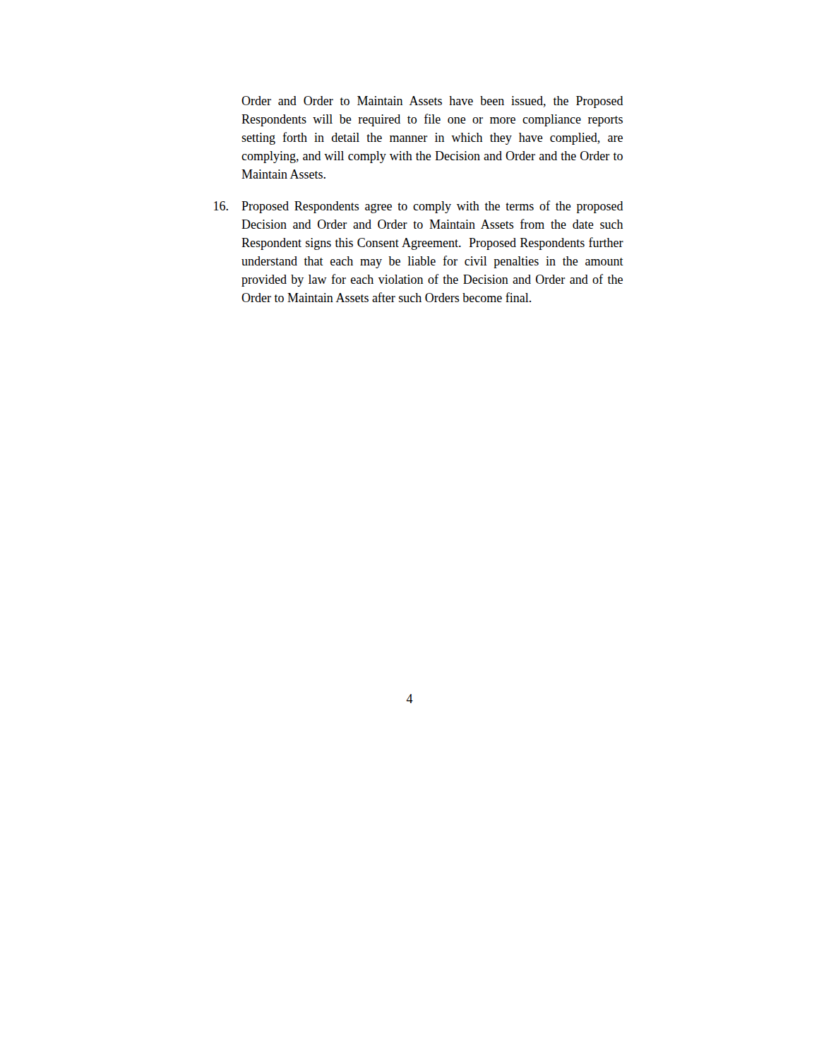Order and Order to Maintain Assets have been issued, the Proposed Respondents will be required to file one or more compliance reports setting forth in detail the manner in which they have complied, are complying, and will comply with the Decision and Order and the Order to Maintain Assets.
16. Proposed Respondents agree to comply with the terms of the proposed Decision and Order and Order to Maintain Assets from the date such Respondent signs this Consent Agreement. Proposed Respondents further understand that each may be liable for civil penalties in the amount provided by law for each violation of the Decision and Order and of the Order to Maintain Assets after such Orders become final.
4